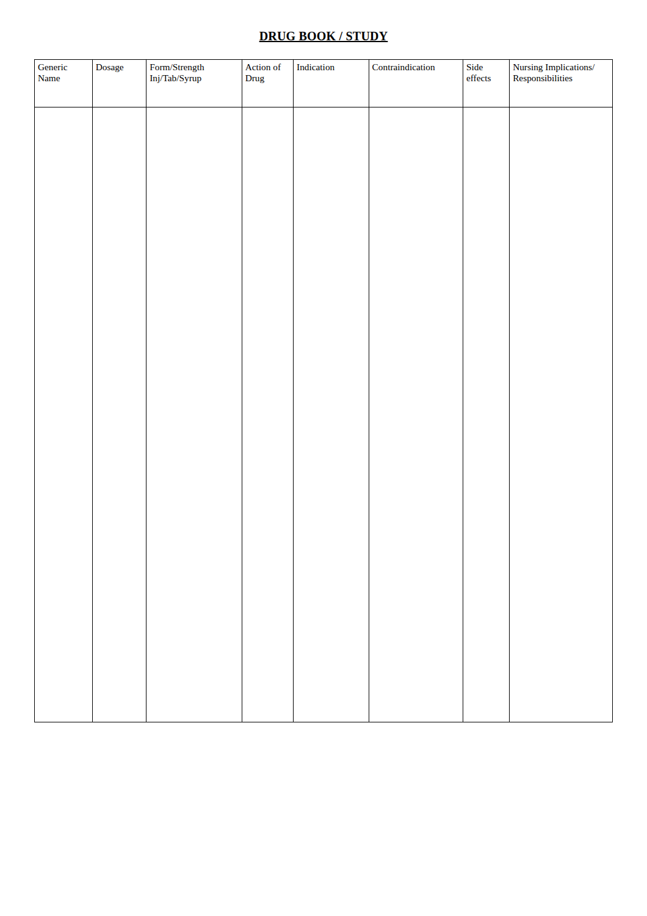DRUG BOOK / STUDY
| Generic Name | Dosage | Form/Strength Inj/Tab/Syrup | Action of Drug | Indication | Contraindication | Side effects | Nursing Implications/ Responsibilities |
| --- | --- | --- | --- | --- | --- | --- | --- |